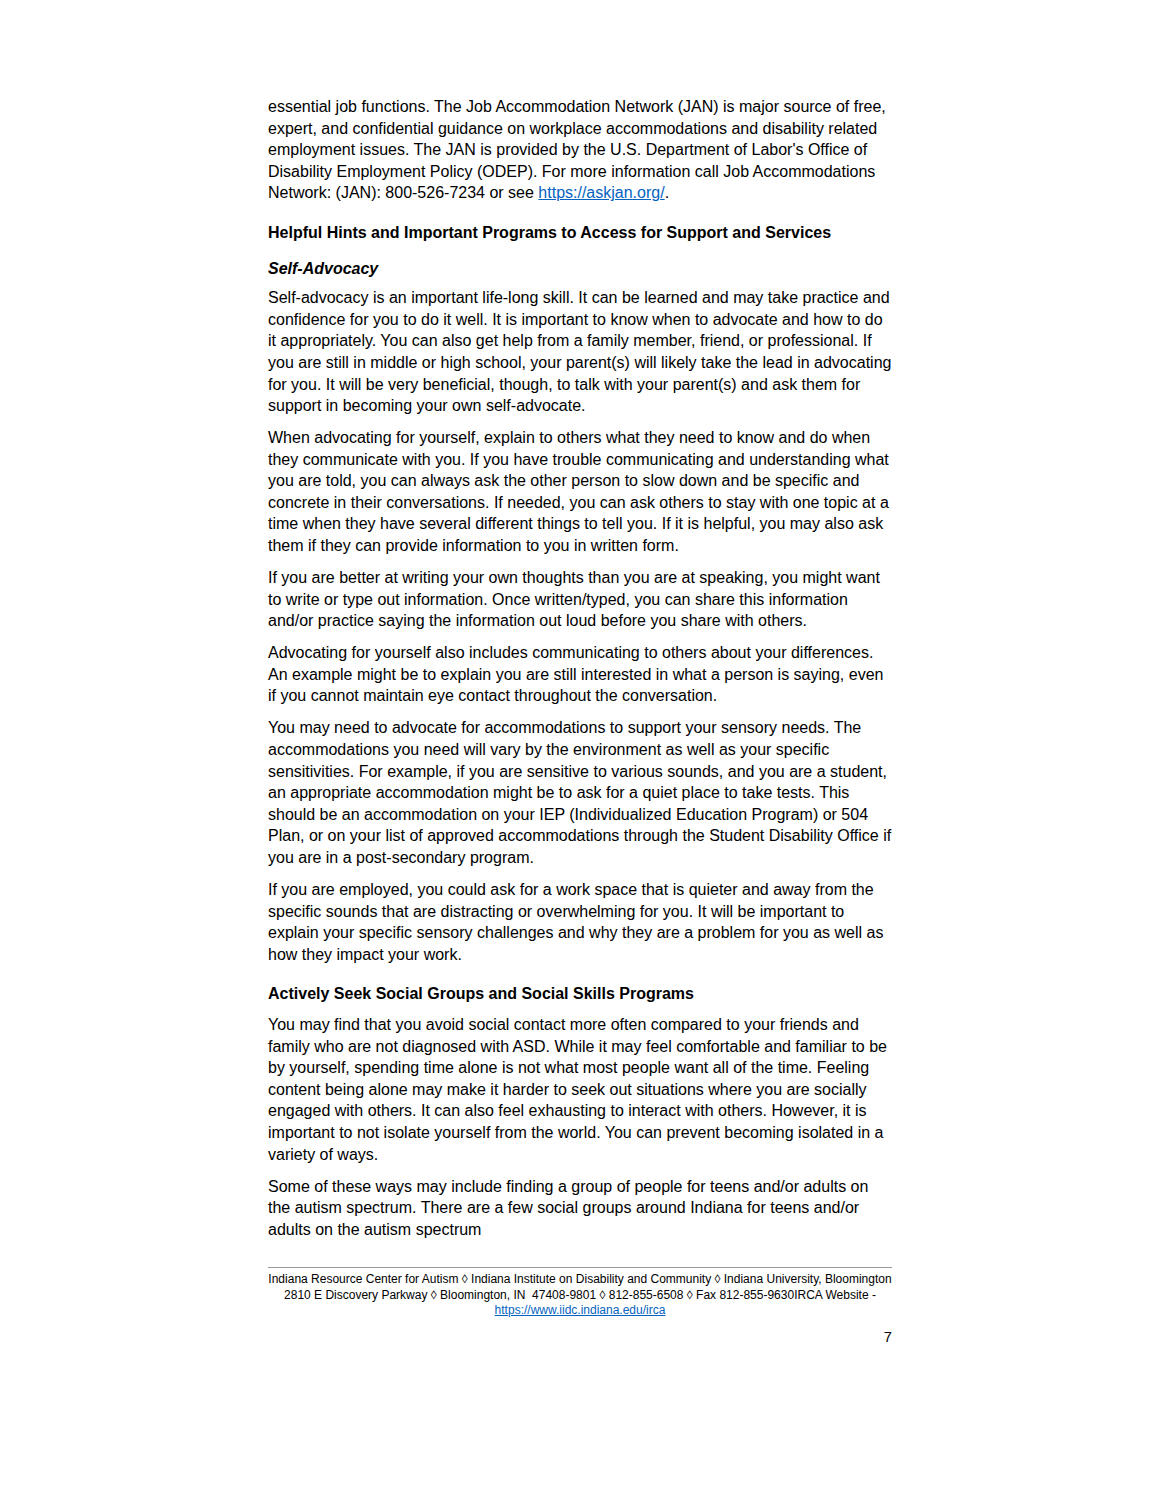essential job functions. The Job Accommodation Network (JAN) is major source of free, expert, and confidential guidance on workplace accommodations and disability related employment issues. The JAN is provided by the U.S. Department of Labor's Office of Disability Employment Policy (ODEP). For more information call Job Accommodations Network: (JAN): 800-526-7234 or see https://askjan.org/.
Helpful Hints and Important Programs to Access for Support and Services
Self-Advocacy
Self-advocacy is an important life-long skill. It can be learned and may take practice and confidence for you to do it well. It is important to know when to advocate and how to do it appropriately. You can also get help from a family member, friend, or professional. If you are still in middle or high school, your parent(s) will likely take the lead in advocating for you. It will be very beneficial, though, to talk with your parent(s) and ask them for support in becoming your own self-advocate.
When advocating for yourself, explain to others what they need to know and do when they communicate with you. If you have trouble communicating and understanding what you are told, you can always ask the other person to slow down and be specific and concrete in their conversations. If needed, you can ask others to stay with one topic at a time when they have several different things to tell you. If it is helpful, you may also ask them if they can provide information to you in written form.
If you are better at writing your own thoughts than you are at speaking, you might want to write or type out information. Once written/typed, you can share this information and/or practice saying the information out loud before you share with others.
Advocating for yourself also includes communicating to others about your differences. An example might be to explain you are still interested in what a person is saying, even if you cannot maintain eye contact throughout the conversation.
You may need to advocate for accommodations to support your sensory needs. The accommodations you need will vary by the environment as well as your specific sensitivities. For example, if you are sensitive to various sounds, and you are a student, an appropriate accommodation might be to ask for a quiet place to take tests. This should be an accommodation on your IEP (Individualized Education Program) or 504 Plan, or on your list of approved accommodations through the Student Disability Office if you are in a post-secondary program.
If you are employed, you could ask for a work space that is quieter and away from the specific sounds that are distracting or overwhelming for you. It will be important to explain your specific sensory challenges and why they are a problem for you as well as how they impact your work.
Actively Seek Social Groups and Social Skills Programs
You may find that you avoid social contact more often compared to your friends and family who are not diagnosed with ASD. While it may feel comfortable and familiar to be by yourself, spending time alone is not what most people want all of the time. Feeling content being alone may make it harder to seek out situations where you are socially engaged with others. It can also feel exhausting to interact with others. However, it is important to not isolate yourself from the world. You can prevent becoming isolated in a variety of ways.
Some of these ways may include finding a group of people for teens and/or adults on the autism spectrum. There are a few social groups around Indiana for teens and/or adults on the autism spectrum
Indiana Resource Center for Autism ◊ Indiana Institute on Disability and Community ◊ Indiana University, Bloomington
2810 E Discovery Parkway ◊ Bloomington, IN 47408-9801 ◊ 812-855-6508 ◊ Fax 812-855-9630IRCA Website - https://www.iidc.indiana.edu/irca
7